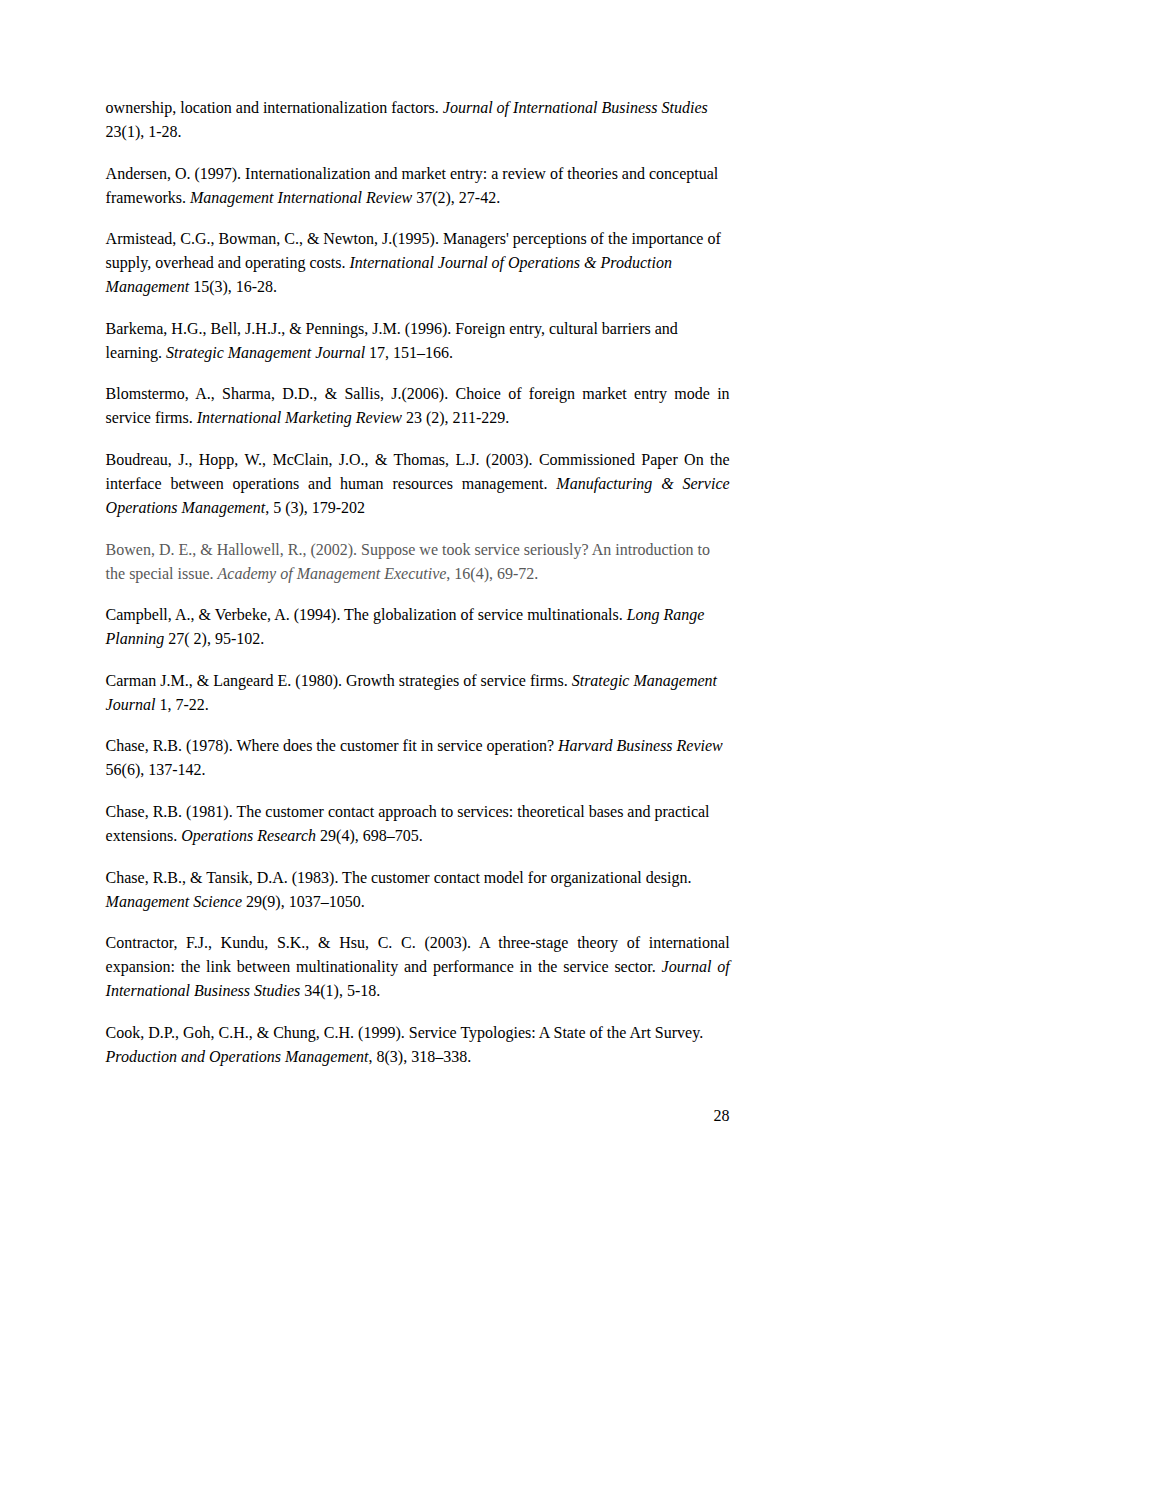ownership, location and internationalization factors. Journal of International Business Studies 23(1), 1-28.
Andersen, O. (1997). Internationalization and market entry: a review of theories and conceptual frameworks. Management International Review 37(2), 27-42.
Armistead, C.G., Bowman, C., & Newton, J.(1995). Managers' perceptions of the importance of supply, overhead and operating costs. International Journal of Operations & Production Management 15(3), 16-28.
Barkema, H.G., Bell, J.H.J., & Pennings, J.M. (1996). Foreign entry, cultural barriers and learning. Strategic Management Journal 17, 151–166.
Blomstermo, A., Sharma, D.D., & Sallis, J.(2006). Choice of foreign market entry mode in service firms. International Marketing Review 23 (2), 211-229.
Boudreau, J., Hopp, W., McClain, J.O., & Thomas, L.J. (2003). Commissioned Paper On the interface between operations and human resources management. Manufacturing & Service Operations Management, 5 (3), 179-202
Bowen, D. E., & Hallowell, R., (2002). Suppose we took service seriously? An introduction to the special issue. Academy of Management Executive, 16(4), 69-72.
Campbell, A., & Verbeke, A. (1994). The globalization of service multinationals. Long Range Planning 27( 2), 95-102.
Carman J.M., & Langeard E. (1980). Growth strategies of service firms. Strategic Management Journal 1, 7-22.
Chase, R.B. (1978). Where does the customer fit in service operation? Harvard Business Review 56(6), 137-142.
Chase, R.B. (1981). The customer contact approach to services: theoretical bases and practical extensions. Operations Research 29(4), 698–705.
Chase, R.B., & Tansik, D.A. (1983). The customer contact model for organizational design. Management Science 29(9), 1037–1050.
Contractor, F.J., Kundu, S.K., & Hsu, C. C. (2003). A three-stage theory of international expansion: the link between multinationality and performance in the service sector. Journal of International Business Studies 34(1), 5-18.
Cook, D.P., Goh, C.H., & Chung, C.H. (1999). Service Typologies: A State of the Art Survey. Production and Operations Management, 8(3), 318–338.
28